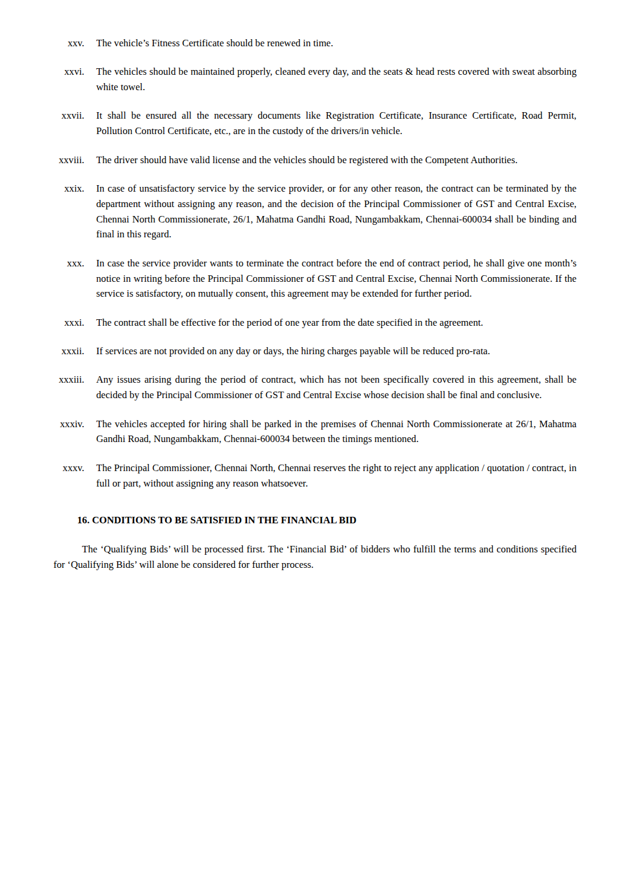xxv. The vehicle’s Fitness Certificate should be renewed in time.
xxvi. The vehicles should be maintained properly, cleaned every day, and the seats & head rests covered with sweat absorbing white towel.
xxvii. It shall be ensured all the necessary documents like Registration Certificate, Insurance Certificate, Road Permit, Pollution Control Certificate, etc., are in the custody of the drivers/in vehicle.
xxviii. The driver should have valid license and the vehicles should be registered with the Competent Authorities.
xxix. In case of unsatisfactory service by the service provider, or for any other reason, the contract can be terminated by the department without assigning any reason, and the decision of the Principal Commissioner of GST and Central Excise, Chennai North Commissionerate, 26/1, Mahatma Gandhi Road, Nungambakkam, Chennai-600034 shall be binding and final in this regard.
xxx. In case the service provider wants to terminate the contract before the end of contract period, he shall give one month’s notice in writing before the Principal Commissioner of GST and Central Excise, Chennai North Commissionerate. If the service is satisfactory, on mutually consent, this agreement may be extended for further period.
xxxi. The contract shall be effective for the period of one year from the date specified in the agreement.
xxxii. If services are not provided on any day or days, the hiring charges payable will be reduced pro-rata.
xxxiii. Any issues arising during the period of contract, which has not been specifically covered in this agreement, shall be decided by the Principal Commissioner of GST and Central Excise whose decision shall be final and conclusive.
xxxiv. The vehicles accepted for hiring shall be parked in the premises of Chennai North Commissionerate at 26/1, Mahatma Gandhi Road, Nungambakkam, Chennai-600034 between the timings mentioned.
xxxv. The Principal Commissioner, Chennai North, Chennai reserves the right to reject any application / quotation / contract, in full or part, without assigning any reason whatsoever.
16. CONDITIONS TO BE SATISFIED IN THE FINANCIAL BID
The ‘Qualifying Bids’ will be processed first. The ‘Financial Bid’ of bidders who fulfill the terms and conditions specified for ‘Qualifying Bids’ will alone be considered for further process.